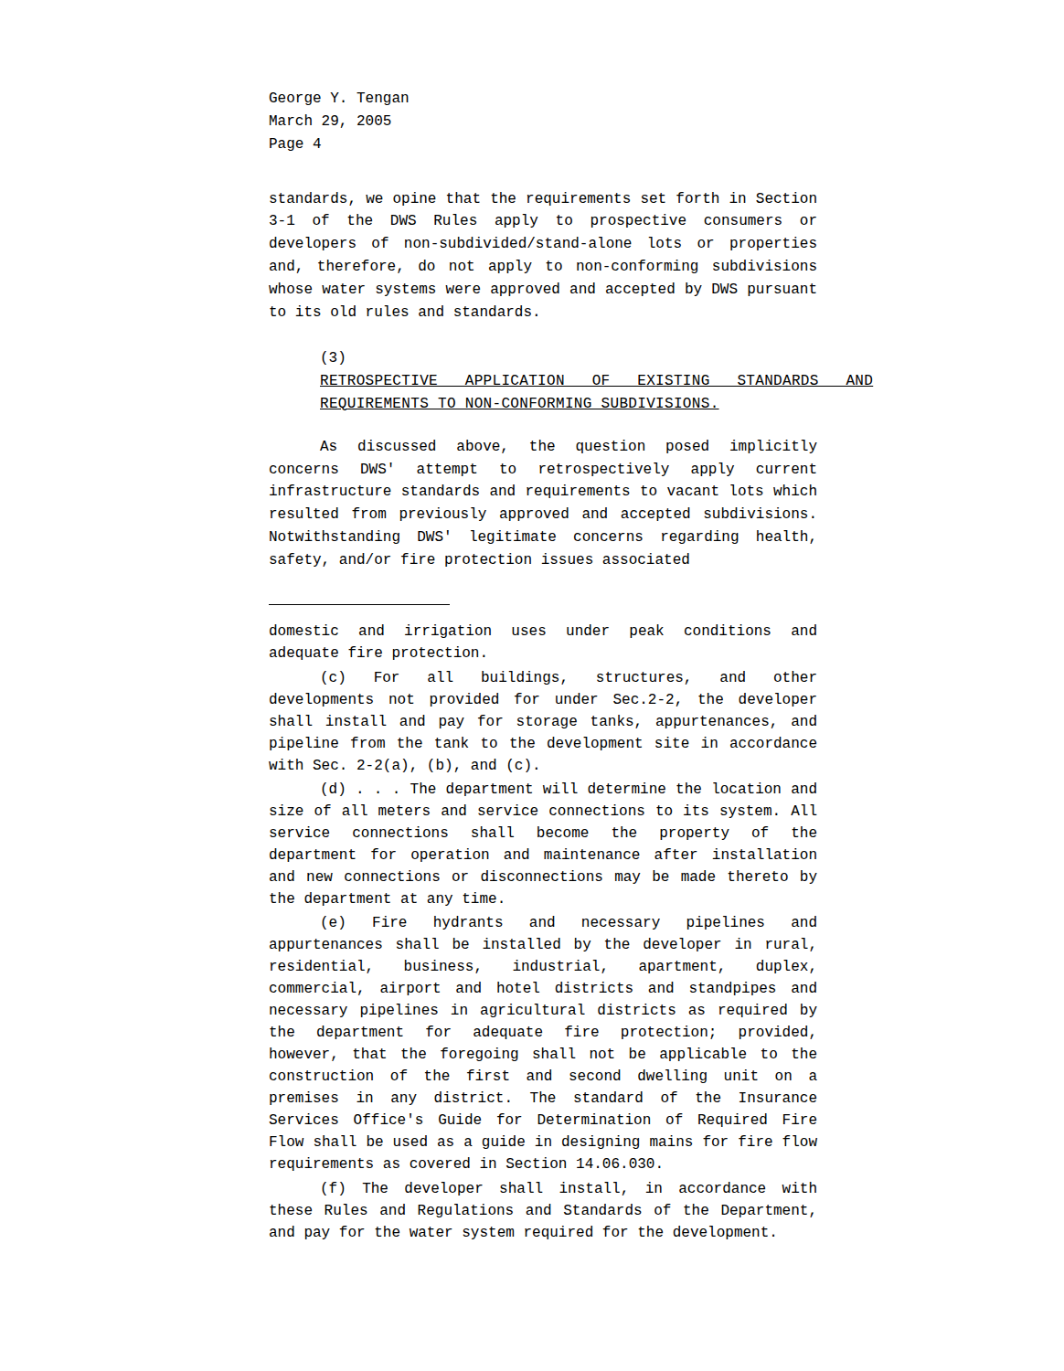George Y. Tengan
March 29, 2005
Page 4
standards, we opine that the requirements set forth in Section 3-1 of the DWS Rules apply to prospective consumers or developers of non-subdivided/stand-alone lots or properties and, therefore, do not apply to non-conforming subdivisions whose water systems were approved and accepted by DWS pursuant to its old rules and standards.
(3) RETROSPECTIVE APPLICATION OF EXISTING STANDARDS AND REQUIREMENTS TO NON-CONFORMING SUBDIVISIONS.
As discussed above, the question posed implicitly concerns DWS' attempt to retrospectively apply current infrastructure standards and requirements to vacant lots which resulted from previously approved and accepted subdivisions. Notwithstanding DWS' legitimate concerns regarding health, safety, and/or fire protection issues associated
domestic and irrigation uses under peak conditions and adequate fire protection.
(c) For all buildings, structures, and other developments not provided for under Sec.2-2, the developer shall install and pay for storage tanks, appurtenances, and pipeline from the tank to the development site in accordance with Sec. 2-2(a), (b), and (c).
(d) . . . The department will determine the location and size of all meters and service connections to its system. All service connections shall become the property of the department for operation and maintenance after installation and new connections or disconnections may be made thereto by the department at any time.
(e) Fire hydrants and necessary pipelines and appurtenances shall be installed by the developer in rural, residential, business, industrial, apartment, duplex, commercial, airport and hotel districts and standpipes and necessary pipelines in agricultural districts as required by the department for adequate fire protection; provided, however, that the foregoing shall not be applicable to the construction of the first and second dwelling unit on a premises in any district. The standard of the Insurance Services Office's Guide for Determination of Required Fire Flow shall be used as a guide in designing mains for fire flow requirements as covered in Section 14.06.030.
(f) The developer shall install, in accordance with these Rules and Regulations and Standards of the Department, and pay for the water system required for the development.